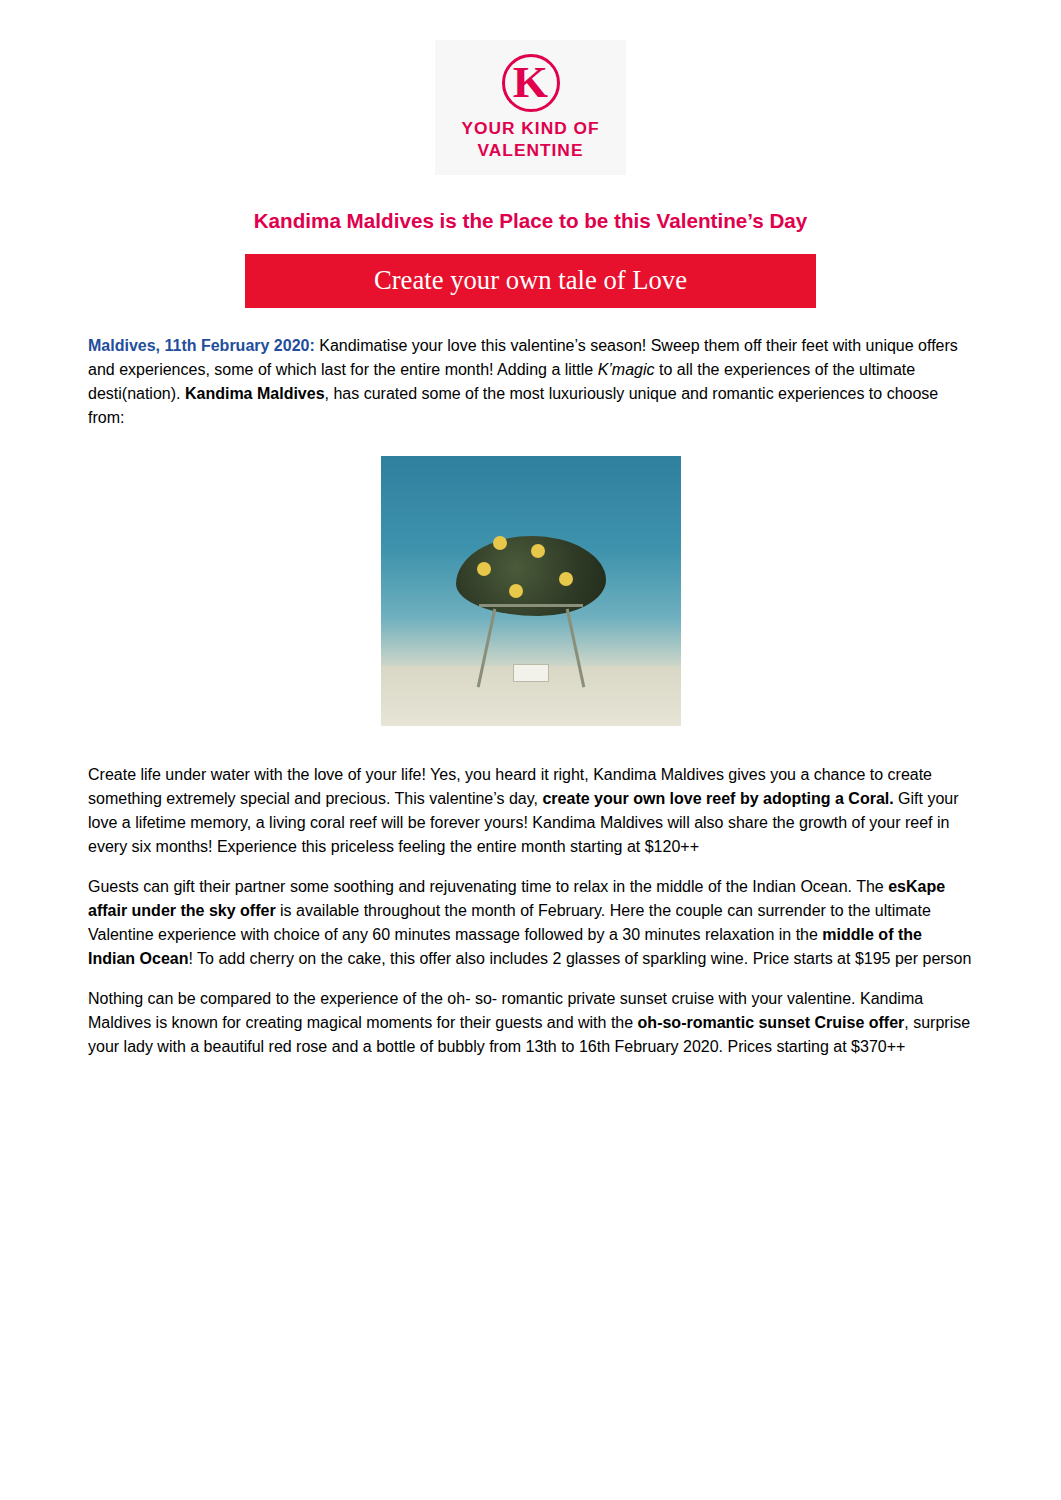K
YOUR KIND OF
VALENTINE
Kandima Maldives is the Place to be this Valentine’s Day
Create your own tale of Love
Maldives, 11th February 2020: Kandimatise your love this valentine’s season! Sweep them off their feet with unique offers and experiences, some of which last for the entire month! Adding a little K’magic to all the experiences of the ultimate desti(nation). Kandima Maldives, has curated some of the most luxuriously unique and romantic experiences to choose from:
Create life under water with the love of your life! Yes, you heard it right, Kandima Maldives gives you a chance to create something extremely special and precious. This valentine’s day, create your own love reef by adopting a Coral. Gift your love a lifetime memory, a living coral reef will be forever yours! Kandima Maldives will also share the growth of your reef in every six months! Experience this priceless feeling the entire month starting at $120++
Guests can gift their partner some soothing and rejuvenating time to relax in the middle of the Indian Ocean. The esKape affair under the sky offer is available throughout the month of February. Here the couple can surrender to the ultimate Valentine experience with choice of any 60 minutes massage followed by a 30 minutes relaxation in the middle of the Indian Ocean! To add cherry on the cake, this offer also includes 2 glasses of sparkling wine. Price starts at $195 per person
Nothing can be compared to the experience of the oh- so- romantic private sunset cruise with your valentine. Kandima Maldives is known for creating magical moments for their guests and with the oh-so-romantic sunset Cruise offer, surprise your lady with a beautiful red rose and a bottle of bubbly from 13th to 16th February 2020. Prices starting at $370++